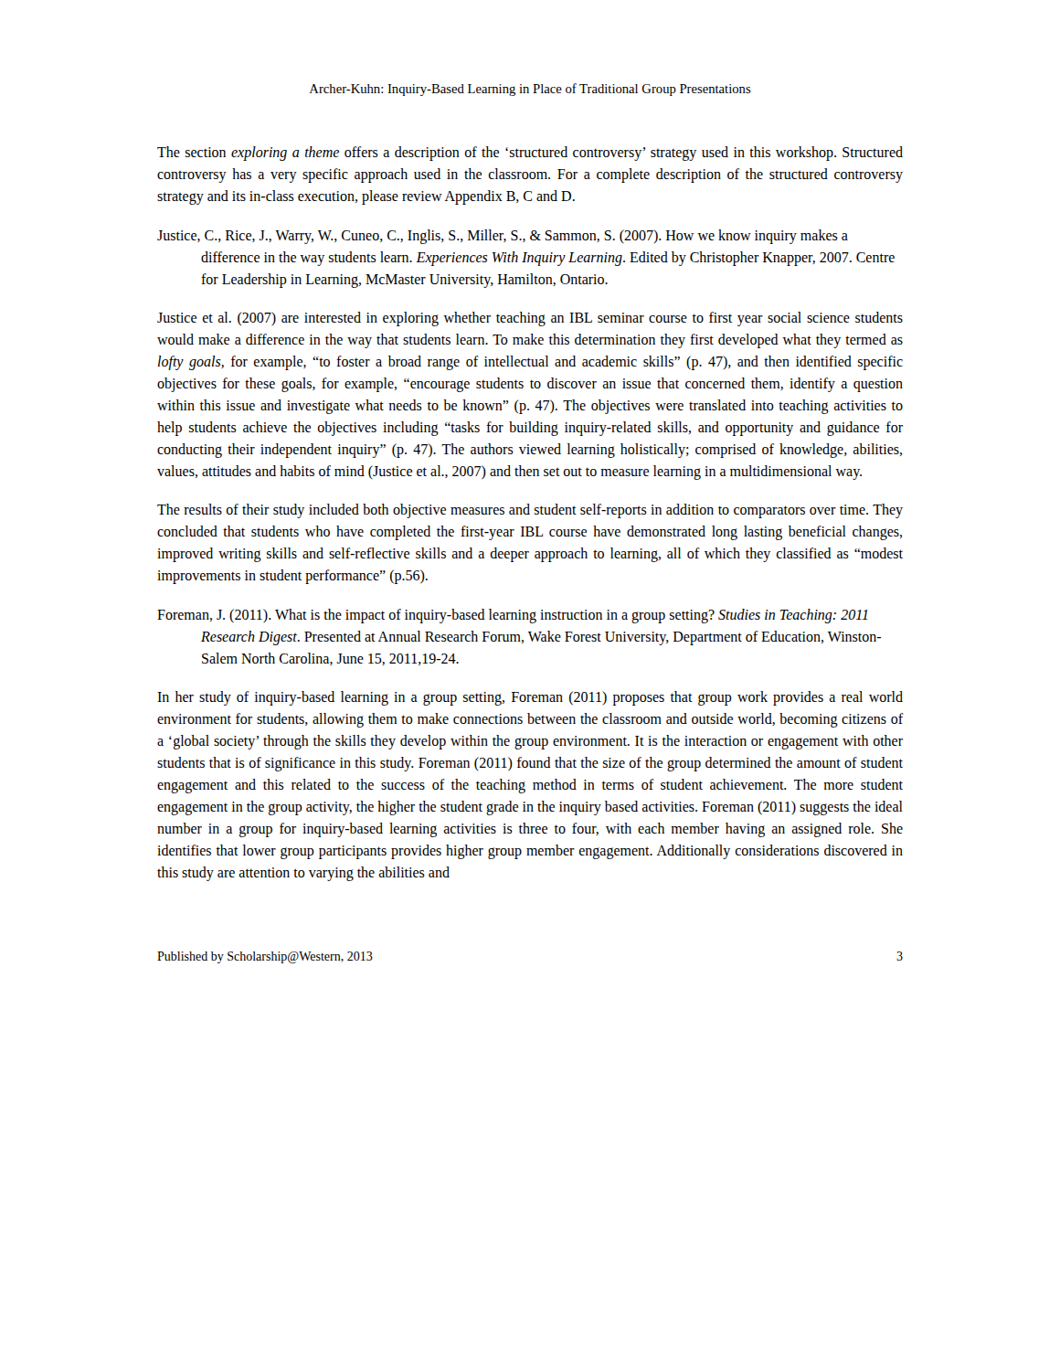Archer-Kuhn: Inquiry-Based Learning in Place of Traditional Group Presentations
The section exploring a theme offers a description of the ‘structured controversy’ strategy used in this workshop. Structured controversy has a very specific approach used in the classroom. For a complete description of the structured controversy strategy and its in-class execution, please review Appendix B, C and D.
Justice, C., Rice, J., Warry, W., Cuneo, C., Inglis, S., Miller, S., & Sammon, S. (2007). How we know inquiry makes a difference in the way students learn. Experiences With Inquiry Learning. Edited by Christopher Knapper, 2007. Centre for Leadership in Learning, McMaster University, Hamilton, Ontario.
Justice et al. (2007) are interested in exploring whether teaching an IBL seminar course to first year social science students would make a difference in the way that students learn. To make this determination they first developed what they termed as lofty goals, for example, “to foster a broad range of intellectual and academic skills” (p. 47), and then identified specific objectives for these goals, for example, “encourage students to discover an issue that concerned them, identify a question within this issue and investigate what needs to be known” (p. 47). The objectives were translated into teaching activities to help students achieve the objectives including “tasks for building inquiry-related skills, and opportunity and guidance for conducting their independent inquiry” (p. 47). The authors viewed learning holistically; comprised of knowledge, abilities, values, attitudes and habits of mind (Justice et al., 2007) and then set out to measure learning in a multidimensional way.
The results of their study included both objective measures and student self-reports in addition to comparators over time. They concluded that students who have completed the first-year IBL course have demonstrated long lasting beneficial changes, improved writing skills and self-reflective skills and a deeper approach to learning, all of which they classified as “modest improvements in student performance” (p.56).
Foreman, J. (2011). What is the impact of inquiry-based learning instruction in a group setting? Studies in Teaching: 2011 Research Digest. Presented at Annual Research Forum, Wake Forest University, Department of Education, Winston-Salem North Carolina, June 15, 2011,19-24.
In her study of inquiry-based learning in a group setting, Foreman (2011) proposes that group work provides a real world environment for students, allowing them to make connections between the classroom and outside world, becoming citizens of a ‘global society’ through the skills they develop within the group environment. It is the interaction or engagement with other students that is of significance in this study. Foreman (2011) found that the size of the group determined the amount of student engagement and this related to the success of the teaching method in terms of student achievement. The more student engagement in the group activity, the higher the student grade in the inquiry based activities. Foreman (2011) suggests the ideal number in a group for inquiry-based learning activities is three to four, with each member having an assigned role. She identifies that lower group participants provides higher group member engagement. Additionally considerations discovered in this study are attention to varying the abilities and
Published by Scholarship@Western, 2013 3